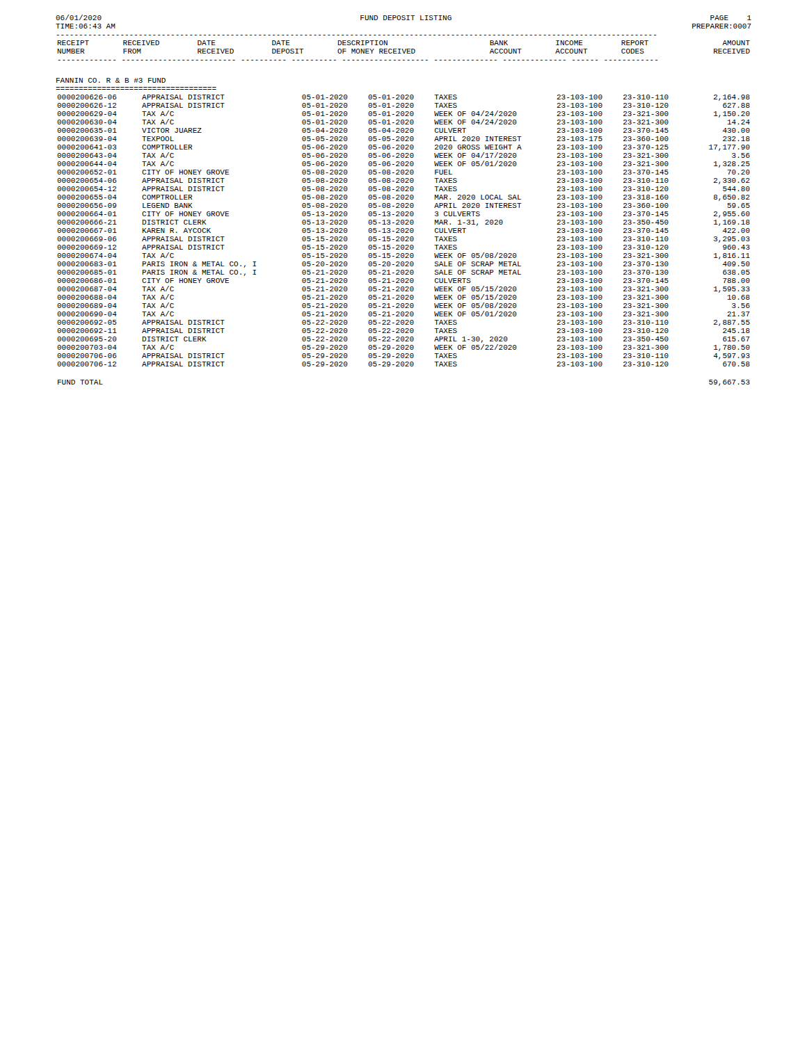06/01/2020 FUND DEPOSIT LISTING PAGE 1
TIME:06:43 AM PREPARER:0007
-----------------------------------------------------------------------------------------------------------------------------------
| RECEIPT | RECEIVED | DATE | DATE | DESCRIPTION | BANK | INCOME | REPORT | AMOUNT |
| --- | --- | --- | --- | --- | --- | --- | --- | --- |
| NUMBER | FROM | RECEIVED | DEPOSIT | OF MONEY RECEIVED | ACCOUNT | ACCOUNT | CODES | RECEIVED |
| ------------- ------------------------- ---------- ---------- ------------------- -------------- -------------- ------ ------------ |
FANNIN CO. R & B #3 FUND
===================================
| 0000200626-06 | APPRAISAL DISTRICT | 05-01-2020 | 05-01-2020 | TAXES | 23-103-100 | 23-310-110 | | 2,164.98 |
| 0000200626-12 | APPRAISAL DISTRICT | 05-01-2020 | 05-01-2020 | TAXES | 23-103-100 | 23-310-120 | | 627.88 |
| 0000200629-04 | TAX A/C | 05-01-2020 | 05-01-2020 | WEEK OF 04/24/2020 | 23-103-100 | 23-321-300 | | 1,150.20 |
| 0000200630-04 | TAX A/C | 05-01-2020 | 05-01-2020 | WEEK OF 04/24/2020 | 23-103-100 | 23-321-300 | | 14.24 |
| 0000200635-01 | VICTOR JUAREZ | 05-04-2020 | 05-04-2020 | CULVERT | 23-103-100 | 23-370-145 | | 430.00 |
| 0000200639-04 | TEXPOOL | 05-05-2020 | 05-05-2020 | APRIL 2020 INTEREST | 23-103-175 | 23-360-100 | | 232.18 |
| 0000200641-03 | COMPTROLLER | 05-06-2020 | 05-06-2020 | 2020 GROSS WEIGHT A | 23-103-100 | 23-370-125 | | 17,177.90 |
| 0000200643-04 | TAX A/C | 05-06-2020 | 05-06-2020 | WEEK OF 04/17/2020 | 23-103-100 | 23-321-300 | | 3.56 |
| 0000200644-04 | TAX A/C | 05-06-2020 | 05-06-2020 | WEEK OF 05/01/2020 | 23-103-100 | 23-321-300 | | 1,328.25 |
| 0000200652-01 | CITY OF HONEY GROVE | 05-08-2020 | 05-08-2020 | FUEL | 23-103-100 | 23-370-145 | | 70.20 |
| 0000200654-06 | APPRAISAL DISTRICT | 05-08-2020 | 05-08-2020 | TAXES | 23-103-100 | 23-310-110 | | 2,330.62 |
| 0000200654-12 | APPRAISAL DISTRICT | 05-08-2020 | 05-08-2020 | TAXES | 23-103-100 | 23-310-120 | | 544.80 |
| 0000200655-04 | COMPTROLLER | 05-08-2020 | 05-08-2020 | MAR. 2020 LOCAL SAL | 23-103-100 | 23-318-160 | | 8,650.82 |
| 0000200656-09 | LEGEND BANK | 05-08-2020 | 05-08-2020 | APRIL 2020 INTEREST | 23-103-100 | 23-360-100 | | 59.65 |
| 0000200664-01 | CITY OF HONEY GROVE | 05-13-2020 | 05-13-2020 | 3 CULVERTS | 23-103-100 | 23-370-145 | | 2,955.60 |
| 0000200666-21 | DISTRICT CLERK | 05-13-2020 | 05-13-2020 | MAR. 1-31, 2020 | 23-103-100 | 23-350-450 | | 1,169.18 |
| 0000200667-01 | KAREN R. AYCOCK | 05-13-2020 | 05-13-2020 | CULVERT | 23-103-100 | 23-370-145 | | 422.00 |
| 0000200669-06 | APPRAISAL DISTRICT | 05-15-2020 | 05-15-2020 | TAXES | 23-103-100 | 23-310-110 | | 3,295.03 |
| 0000200669-12 | APPRAISAL DISTRICT | 05-15-2020 | 05-15-2020 | TAXES | 23-103-100 | 23-310-120 | | 960.43 |
| 0000200674-04 | TAX A/C | 05-15-2020 | 05-15-2020 | WEEK OF 05/08/2020 | 23-103-100 | 23-321-300 | | 1,816.11 |
| 0000200683-01 | PARIS IRON & METAL CO., I | 05-20-2020 | 05-20-2020 | SALE OF SCRAP METAL | 23-103-100 | 23-370-130 | | 409.50 |
| 0000200685-01 | PARIS IRON & METAL CO., I | 05-21-2020 | 05-21-2020 | SALE OF SCRAP METAL | 23-103-100 | 23-370-130 | | 638.05 |
| 0000200686-01 | CITY OF HONEY GROVE | 05-21-2020 | 05-21-2020 | CULVERTS | 23-103-100 | 23-370-145 | | 788.00 |
| 0000200687-04 | TAX A/C | 05-21-2020 | 05-21-2020 | WEEK OF 05/15/2020 | 23-103-100 | 23-321-300 | | 1,595.33 |
| 0000200688-04 | TAX A/C | 05-21-2020 | 05-21-2020 | WEEK OF 05/15/2020 | 23-103-100 | 23-321-300 | | 10.68 |
| 0000200689-04 | TAX A/C | 05-21-2020 | 05-21-2020 | WEEK OF 05/08/2020 | 23-103-100 | 23-321-300 | | 3.56 |
| 0000200690-04 | TAX A/C | 05-21-2020 | 05-21-2020 | WEEK OF 05/01/2020 | 23-103-100 | 23-321-300 | | 21.37 |
| 0000200692-05 | APPRAISAL DISTRICT | 05-22-2020 | 05-22-2020 | TAXES | 23-103-100 | 23-310-110 | | 2,887.55 |
| 0000200692-11 | APPRAISAL DISTRICT | 05-22-2020 | 05-22-2020 | TAXES | 23-103-100 | 23-310-120 | | 245.18 |
| 0000200695-20 | DISTRICT CLERK | 05-22-2020 | 05-22-2020 | APRIL 1-30, 2020 | 23-103-100 | 23-350-450 | | 615.67 |
| 0000200703-04 | TAX A/C | 05-29-2020 | 05-29-2020 | WEEK OF 05/22/2020 | 23-103-100 | 23-321-300 | | 1,780.50 |
| 0000200706-06 | APPRAISAL DISTRICT | 05-29-2020 | 05-29-2020 | TAXES | 23-103-100 | 23-310-110 | | 4,597.93 |
| 0000200706-12 | APPRAISAL DISTRICT | 05-29-2020 | 05-29-2020 | TAXES | 23-103-100 | 23-310-120 | | 670.58 |
| FUND TOTAL | | 59,667.53 |